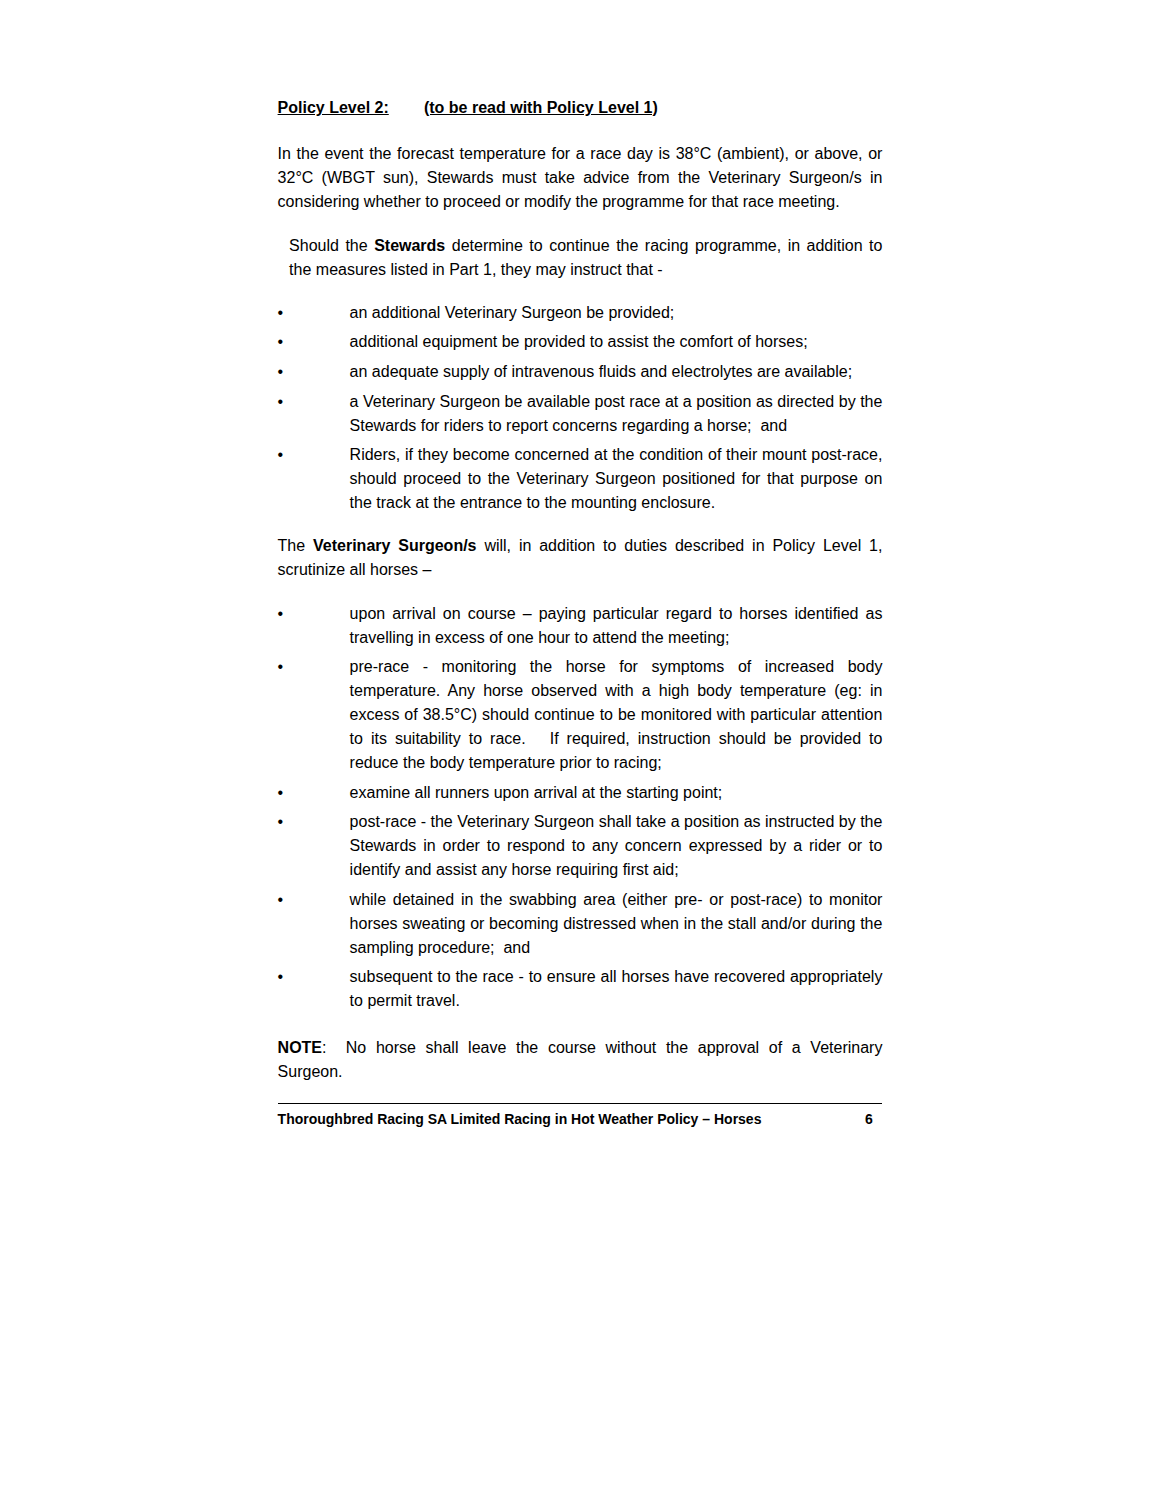Policy Level 2: (to be read with Policy Level 1)
In the event the forecast temperature for a race day is 38°C (ambient), or above, or 32°C (WBGT sun), Stewards must take advice from the Veterinary Surgeon/s in considering whether to proceed or modify the programme for that race meeting.
Should the Stewards determine to continue the racing programme, in addition to the measures listed in Part 1, they may instruct that -
an additional Veterinary Surgeon be provided;
additional equipment be provided to assist the comfort of horses;
an adequate supply of intravenous fluids and electrolytes are available;
a Veterinary Surgeon be available post race at a position as directed by the Stewards for riders to report concerns regarding a horse; and
Riders, if they become concerned at the condition of their mount post-race, should proceed to the Veterinary Surgeon positioned for that purpose on the track at the entrance to the mounting enclosure.
The Veterinary Surgeon/s will, in addition to duties described in Policy Level 1, scrutinize all horses –
upon arrival on course – paying particular regard to horses identified as travelling in excess of one hour to attend the meeting;
pre-race - monitoring the horse for symptoms of increased body temperature. Any horse observed with a high body temperature (eg: in excess of 38.5°C) should continue to be monitored with particular attention to its suitability to race. If required, instruction should be provided to reduce the body temperature prior to racing;
examine all runners upon arrival at the starting point;
post-race - the Veterinary Surgeon shall take a position as instructed by the Stewards in order to respond to any concern expressed by a rider or to identify and assist any horse requiring first aid;
while detained in the swabbing area (either pre- or post-race) to monitor horses sweating or becoming distressed when in the stall and/or during the sampling procedure; and
subsequent to the race - to ensure all horses have recovered appropriately to permit travel.
NOTE: No horse shall leave the course without the approval of a Veterinary Surgeon.
Thoroughbred Racing SA Limited Racing in Hot Weather Policy – Horses 6